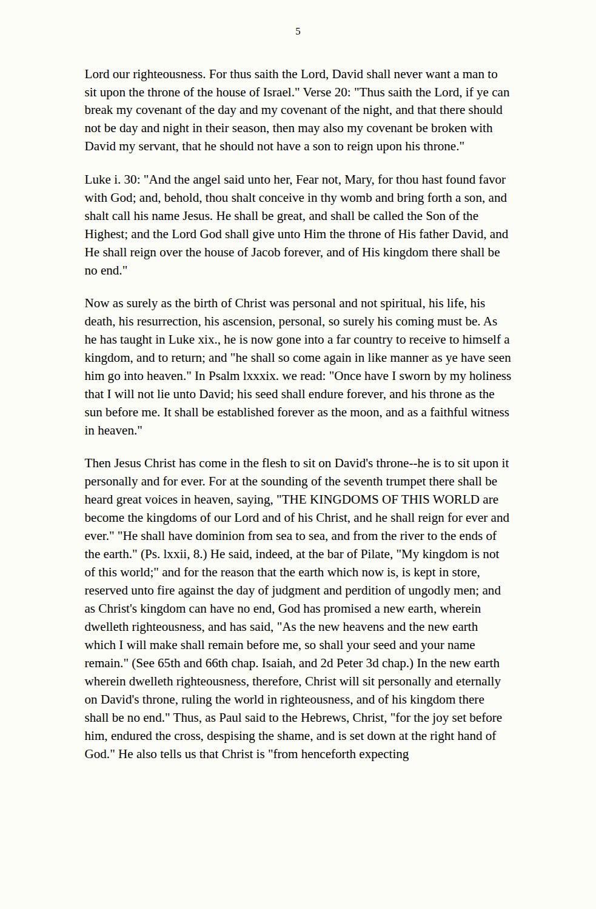5
Lord our righteousness. For thus saith the Lord, David shall never want a man to sit upon the throne of the house of Israel." Verse 20: "Thus saith the Lord, if ye can break my covenant of the day and my covenant of the night, and that there should not be day and night in their season, then may also my covenant be broken with David my servant, that he should not have a son to reign upon his throne."
Luke i. 30: "And the angel said unto her, Fear not, Mary, for thou hast found favor with God; and, behold, thou shalt conceive in thy womb and bring forth a son, and shalt call his name Jesus. He shall be great, and shall be called the Son of the Highest; and the Lord God shall give unto Him the throne of His father David, and He shall reign over the house of Jacob forever, and of His kingdom there shall be no end."
Now as surely as the birth of Christ was personal and not spiritual, his life, his death, his resurrection, his ascension, personal, so surely his coming must be. As he has taught in Luke xix., he is now gone into a far country to receive to himself a kingdom, and to return; and "he shall so come again in like manner as ye have seen him go into heaven." In Psalm lxxxix. we read: "Once have I sworn by my holiness that I will not lie unto David; his seed shall endure forever, and his throne as the sun before me. It shall be established forever as the moon, and as a faithful witness in heaven."
Then Jesus Christ has come in the flesh to sit on David's throne--he is to sit upon it personally and for ever. For at the sounding of the seventh trumpet there shall be heard great voices in heaven, saying, "THE KINGDOMS OF THIS WORLD are become the kingdoms of our Lord and of his Christ, and he shall reign for ever and ever." "He shall have dominion from sea to sea, and from the river to the ends of the earth." (Ps. lxxii, 8.) He said, indeed, at the bar of Pilate, "My kingdom is not of this world;" and for the reason that the earth which now is, is kept in store, reserved unto fire against the day of judgment and perdition of ungodly men; and as Christ's kingdom can have no end, God has promised a new earth, wherein dwelleth righteousness, and has said, "As the new heavens and the new earth which I will make shall remain before me, so shall your seed and your name remain." (See 65th and 66th chap. Isaiah, and 2d Peter 3d chap.) In the new earth wherein dwelleth righteousness, therefore, Christ will sit personally and eternally on David's throne, ruling the world in righteousness, and of his kingdom there shall be no end." Thus, as Paul said to the Hebrews, Christ, "for the joy set before him, endured the cross, despising the shame, and is set down at the right hand of God." He also tells us that Christ is "from henceforth expecting